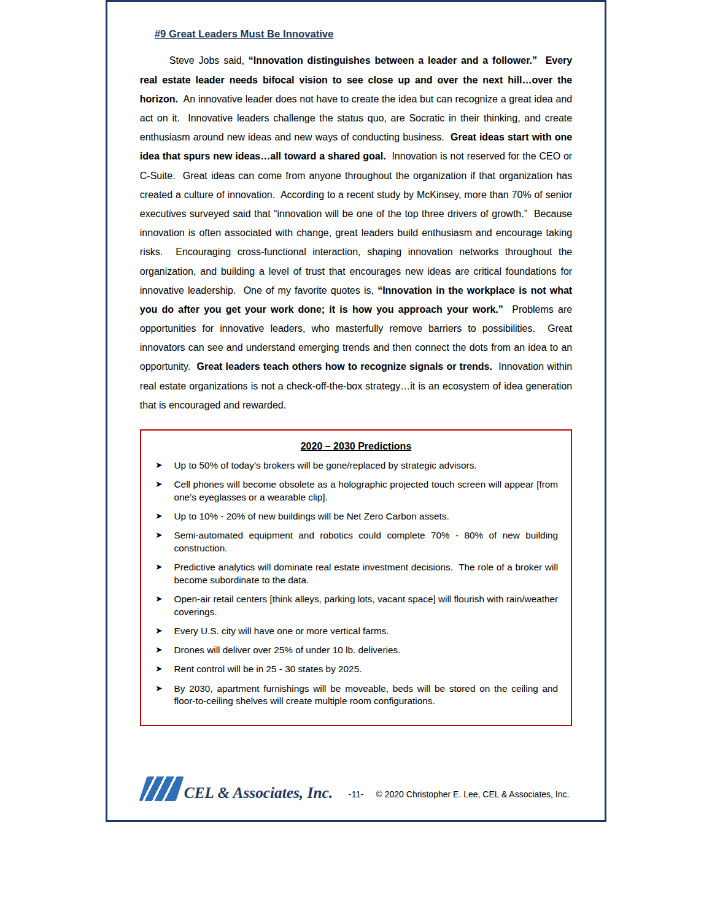#9 Great Leaders Must Be Innovative
Steve Jobs said, “Innovation distinguishes between a leader and a follower.” Every real estate leader needs bifocal vision to see close up and over the next hill…over the horizon. An innovative leader does not have to create the idea but can recognize a great idea and act on it. Innovative leaders challenge the status quo, are Socratic in their thinking, and create enthusiasm around new ideas and new ways of conducting business. Great ideas start with one idea that spurs new ideas…all toward a shared goal. Innovation is not reserved for the CEO or C-Suite. Great ideas can come from anyone throughout the organization if that organization has created a culture of innovation. According to a recent study by McKinsey, more than 70% of senior executives surveyed said that “innovation will be one of the top three drivers of growth.” Because innovation is often associated with change, great leaders build enthusiasm and encourage taking risks. Encouraging cross-functional interaction, shaping innovation networks throughout the organization, and building a level of trust that encourages new ideas are critical foundations for innovative leadership. One of my favorite quotes is, “Innovation in the workplace is not what you do after you get your work done; it is how you approach your work.” Problems are opportunities for innovative leaders, who masterfully remove barriers to possibilities. Great innovators can see and understand emerging trends and then connect the dots from an idea to an opportunity. Great leaders teach others how to recognize signals or trends. Innovation within real estate organizations is not a check-off-the-box strategy…it is an ecosystem of idea generation that is encouraged and rewarded.
2020 – 2030 Predictions
Up to 50% of today’s brokers will be gone/replaced by strategic advisors.
Cell phones will become obsolete as a holographic projected touch screen will appear [from one’s eyeglasses or a wearable clip].
Up to 10% - 20% of new buildings will be Net Zero Carbon assets.
Semi-automated equipment and robotics could complete 70% - 80% of new building construction.
Predictive analytics will dominate real estate investment decisions. The role of a broker will become subordinate to the data.
Open-air retail centers [think alleys, parking lots, vacant space] will flourish with rain/weather coverings.
Every U.S. city will have one or more vertical farms.
Drones will deliver over 25% of under 10 lb. deliveries.
Rent control will be in 25 - 30 states by 2025.
By 2030, apartment furnishings will be moveable, beds will be stored on the ceiling and floor-to-ceiling shelves will create multiple room configurations.
CEL & Associates, Inc.
-11-
© 2020 Christopher E. Lee, CEL & Associates, Inc.